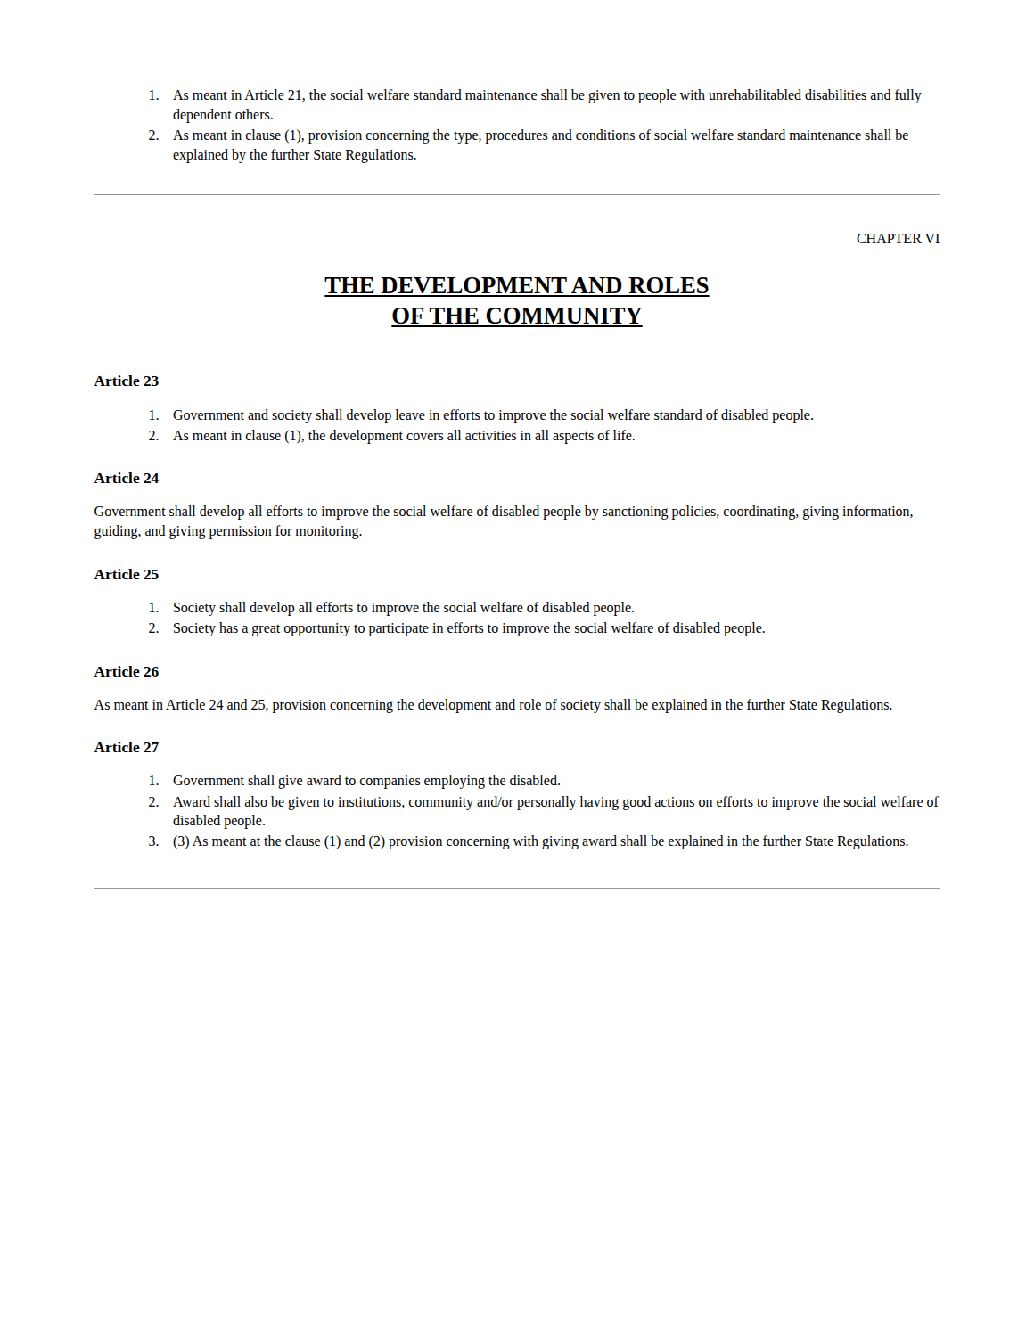As meant in Article 21, the social welfare standard maintenance shall be given to people with unrehabilitabled disabilities and fully dependent others.
As meant in clause (1), provision concerning the type, procedures and conditions of social welfare standard maintenance shall be explained by the further State Regulations.
CHAPTER VI
THE DEVELOPMENT AND ROLES
OF THE COMMUNITY
Article 23
Government and society shall develop leave in efforts to improve the social welfare standard of disabled people.
As meant in clause (1), the development covers all activities in all aspects of life.
Article 24
Government shall develop all efforts to improve the social welfare of disabled people by sanctioning policies, coordinating, giving information, guiding, and giving permission for monitoring.
Article 25
Society shall develop all efforts to improve the social welfare of disabled people.
Society has a great opportunity to participate in efforts to improve the social welfare of disabled people.
Article 26
As meant in Article 24 and 25, provision concerning the development and role of society shall be explained in the further State Regulations.
Article 27
Government shall give award to companies employing the disabled.
Award shall also be given to institutions, community and/or personally having good actions on efforts to improve the social welfare of disabled people.
(3) As meant at the clause (1) and (2) provision concerning with giving award shall be explained in the further State Regulations.